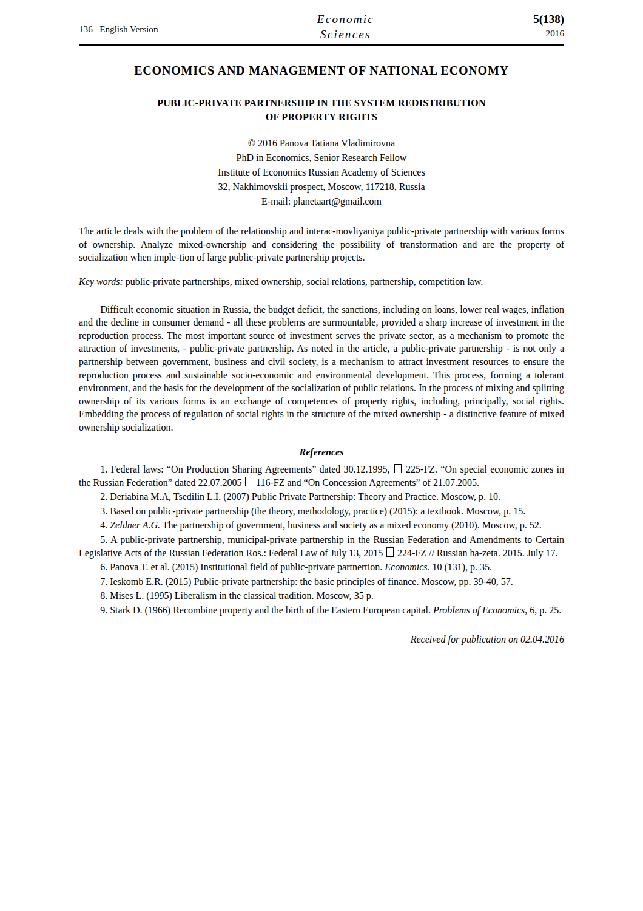136 English Version
Economic
Sciences
5(138)
2016
ECONOMICS AND MANAGEMENT OF NATIONAL ECONOMY
PUBLIC-PRIVATE PARTNERSHIP IN THE SYSTEM REDISTRIBUTION
OF PROPERTY RIGHTS
© 2016 Panova Tatiana Vladimirovna
PhD in Economics, Senior Research Fellow
Institute of Economics Russian Academy of Sciences
32, Nakhimovskii prospect, Moscow, 117218, Russia
E-mail: planetaart@gmail.com
The article deals with the problem of the relationship and interac-movliyaniya public-private partnership with various forms of ownership. Analyze mixed-ownership and considering the possibility of transformation and are the property of socialization when imple-tion of large public-private partnership projects.
Key words: public-private partnerships, mixed ownership, social relations, partnership, competition law.
Difficult economic situation in Russia, the budget deficit, the sanctions, including on loans, lower real wages, inflation and the decline in consumer demand - all these problems are surmountable, provided a sharp increase of investment in the reproduction process. The most important source of investment serves the private sector, as a mechanism to promote the attraction of investments, - public-private partnership. As noted in the article, a public-private partnership - is not only a partnership between government, business and civil society, is a mechanism to attract investment resources to ensure the reproduction process and sustainable socio-economic and environmental development. This process, forming a tolerant environment, and the basis for the development of the socialization of public relations. In the process of mixing and splitting ownership of its various forms is an exchange of competences of property rights, including, principally, social rights. Embedding the process of regulation of social rights in the structure of the mixed ownership - a distinctive feature of mixed ownership socialization.
References
1. Federal laws: “On Production Sharing Agreements” dated 30.12.1995, 225-FZ. “On special economic zones in the Russian Federation” dated 22.07.2005 116-FZ and “On Concession Agreements” of 21.07.2005.
2. Deriabina M.A, Tsedilin L.I. (2007) Public Private Partnership: Theory and Practice. Moscow, p. 10.
3. Based on public-private partnership (the theory, methodology, practice) (2015): a textbook. Moscow, p. 15.
4. Zeldner A.G. The partnership of government, business and society as a mixed economy (2010). Moscow, p. 52.
5. A public-private partnership, municipal-private partnership in the Russian Federation and Amendments to Certain Legislative Acts of the Russian Federation Ros.: Federal Law of July 13, 2015 224-FZ // Russian ha-zeta. 2015. July 17.
6. Panova T. et al. (2015) Institutional field of public-private partnertion. Economics. 10 (131), p. 35.
7. Ieskomb E.R. (2015) Public-private partnership: the basic principles of finance. Moscow, pp. 39-40, 57.
8. Mises L. (1995) Liberalism in the classical tradition. Moscow, 35 p.
9. Stark D. (1966) Recombine property and the birth of the Eastern European capital. Problems of Economics, 6, p. 25.
Received for publication on 02.04.2016